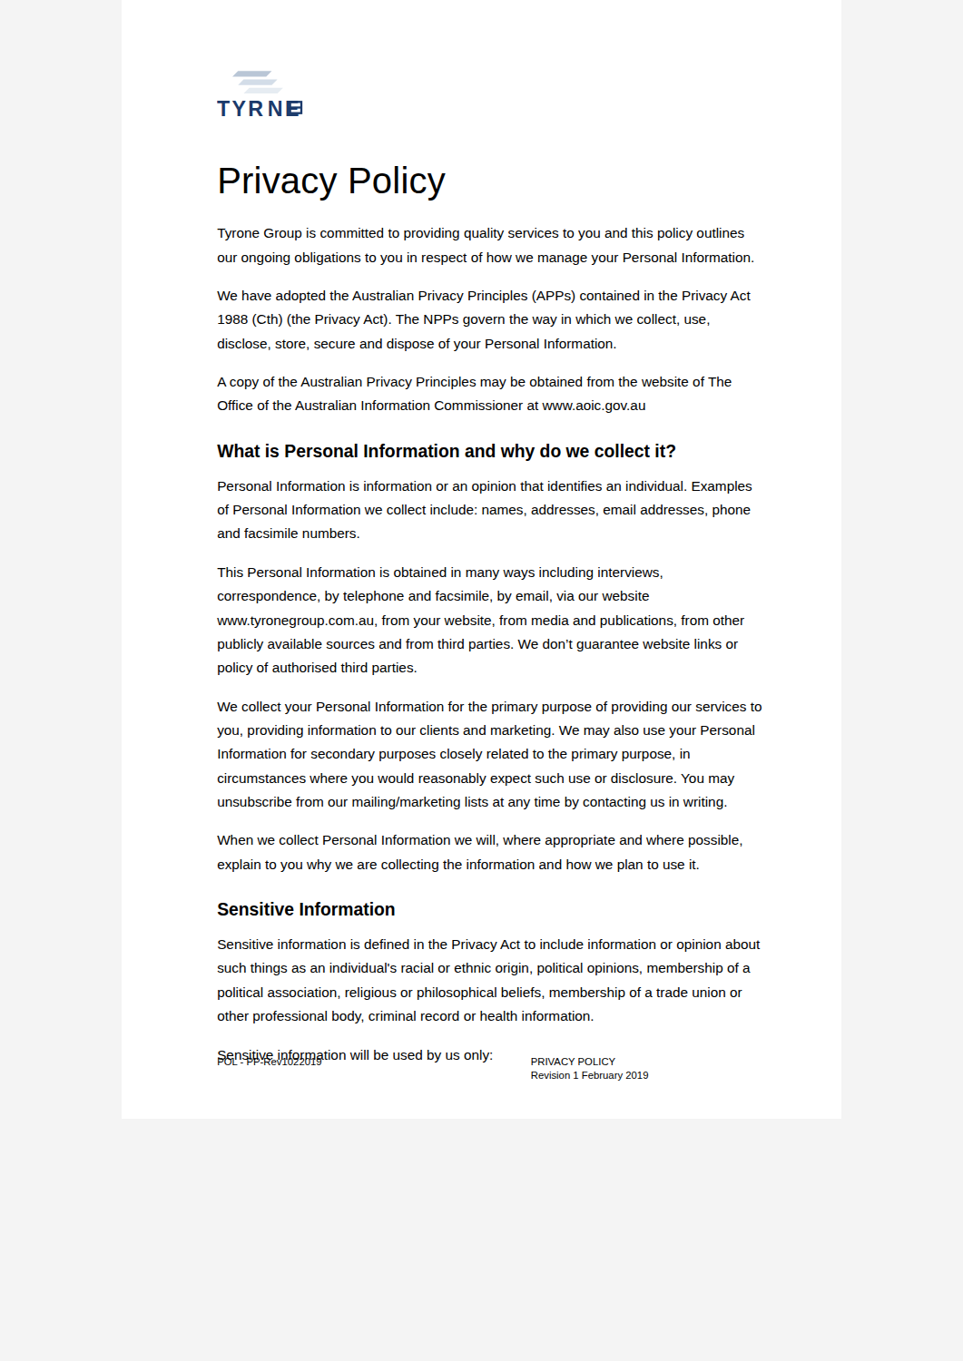Privacy Policy
Tyrone Group is committed to providing quality services to you and this policy outlines our ongoing obligations to you in respect of how we manage your Personal Information.
We have adopted the Australian Privacy Principles (APPs) contained in the Privacy Act 1988 (Cth) (the Privacy Act). The NPPs govern the way in which we collect, use, disclose, store, secure and dispose of your Personal Information.
A copy of the Australian Privacy Principles may be obtained from the website of The Office of the Australian Information Commissioner at www.aoic.gov.au
What is Personal Information and why do we collect it?
Personal Information is information or an opinion that identifies an individual. Examples of Personal Information we collect include: names, addresses, email addresses, phone and facsimile numbers.
This Personal Information is obtained in many ways including interviews, correspondence, by telephone and facsimile, by email, via our website www.tyronegroup.com.au, from your website, from media and publications, from other publicly available sources and from third parties. We don’t guarantee website links or policy of authorised third parties.
We collect your Personal Information for the primary purpose of providing our services to you, providing information to our clients and marketing. We may also use your Personal Information for secondary purposes closely related to the primary purpose, in circumstances where you would reasonably expect such use or disclosure. You may unsubscribe from our mailing/marketing lists at any time by contacting us in writing.
When we collect Personal Information we will, where appropriate and where possible, explain to you why we are collecting the information and how we plan to use it.
Sensitive Information
Sensitive information is defined in the Privacy Act to include information or opinion about such things as an individual's racial or ethnic origin, political opinions, membership of a political association, religious or philosophical beliefs, membership of a trade union or other professional body, criminal record or health information.
Sensitive information will be used by us only:
POL - PP-Rev1022019
PRIVACY POLICY
Revision 1 February 2019